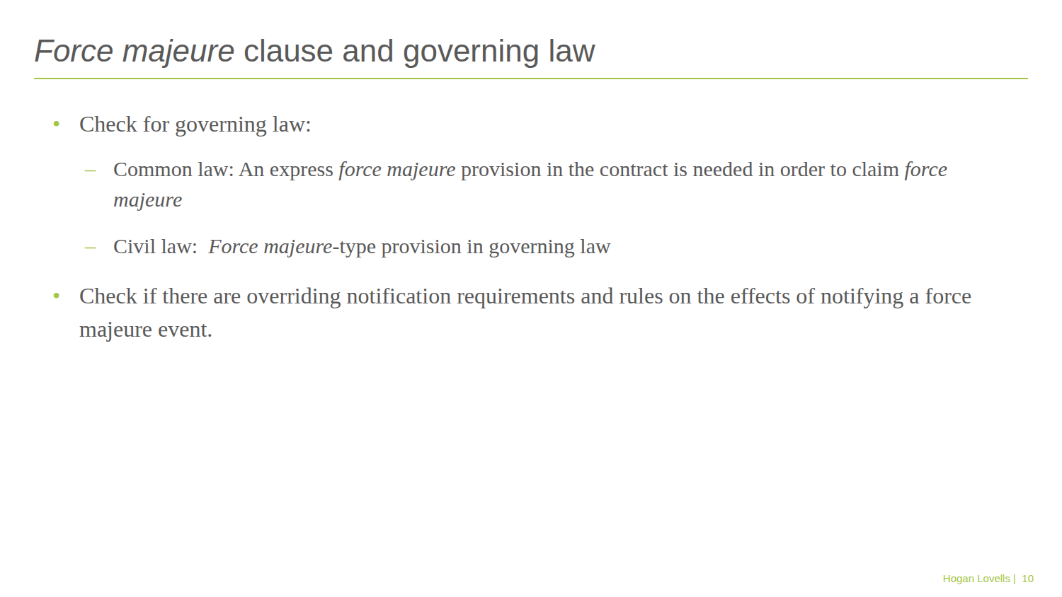Force majeure clause and governing law
Check for governing law:
Common law: An express force majeure provision in the contract is needed in order to claim force majeure
Civil law: Force majeure-type provision in governing law
Check if there are overriding notification requirements and rules on the effects of notifying a force majeure event.
Hogan Lovells | 10